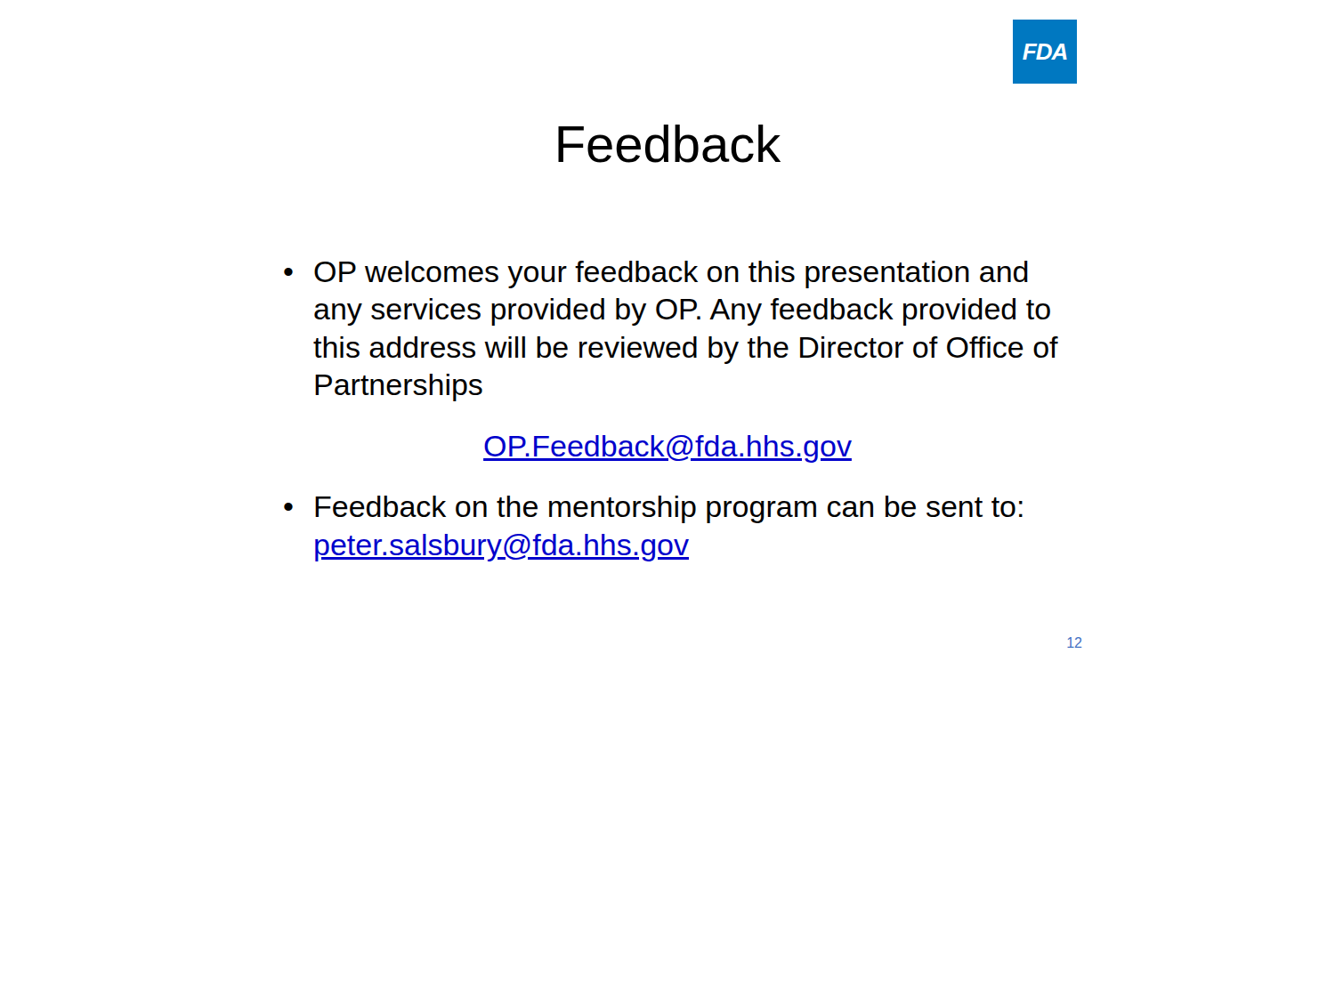FDA
Feedback
OP welcomes your feedback on this presentation and any services provided by OP. Any feedback provided to this address will be reviewed by the Director of Office of Partnerships
OP.Feedback@fda.hhs.gov
Feedback on the mentorship program can be sent to: peter.salsbury@fda.hhs.gov
12